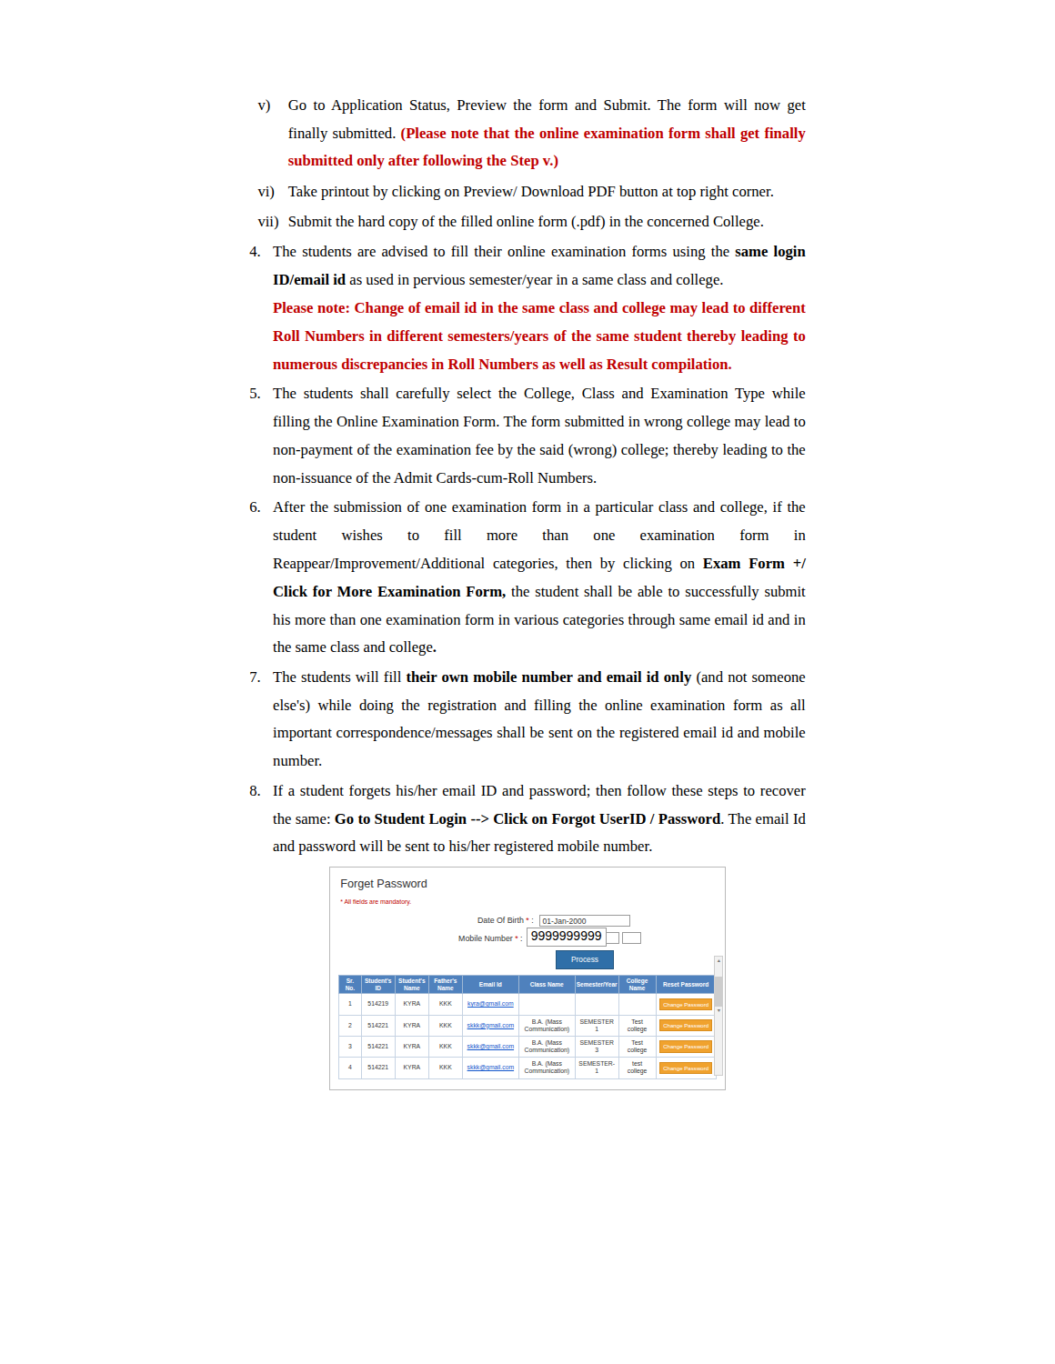v) Go to Application Status, Preview the form and Submit. The form will now get finally submitted. (Please note that the online examination form shall get finally submitted only after following the Step v.)
vi) Take printout by clicking on Preview/ Download PDF button at top right corner.
vii) Submit the hard copy of the filled online form (.pdf) in the concerned College.
4. The students are advised to fill their online examination forms using the same login ID/email id as used in pervious semester/year in a same class and college.
Please note: Change of email id in the same class and college may lead to different Roll Numbers in different semesters/years of the same student thereby leading to numerous discrepancies in Roll Numbers as well as Result compilation.
5. The students shall carefully select the College, Class and Examination Type while filling the Online Examination Form. The form submitted in wrong college may lead to non-payment of the examination fee by the said (wrong) college; thereby leading to the non-issuance of the Admit Cards-cum-Roll Numbers.
6. After the submission of one examination form in a particular class and college, if the student wishes to fill more than one examination form in Reappear/Improvement/Additional categories, then by clicking on Exam Form +/ Click for More Examination Form, the student shall be able to successfully submit his more than one examination form in various categories through same email id and in the same class and college.
7. The students will fill their own mobile number and email id only (and not someone else's) while doing the registration and filling the online examination form as all important correspondence/messages shall be sent on the registered email id and mobile number.
8. If a student forgets his/her email ID and password; then follow these steps to recover the same: Go to Student Login --> Click on Forgot UserID / Password. The email Id and password will be sent to his/her registered mobile number.
Forget Password
* All fields are mandatory.
Date Of Birth * :
01-Jan-2000
Mobile Number * :
9999999999
Process
| Sr. No. | Student's ID | Student's Name | Father's Name | Email Id | Class Name | Semester/Year | College Name | Reset Password |
| --- | --- | --- | --- | --- | --- | --- | --- | --- |
| 1 | 514219 | KYRA | KKK | kyra@gmail.com | | | | Change Password |
| 2 | 514221 | KYRA | KKK | skkk@gmail.com | B.A. (Mass Communication) | SEMESTER 1 | Test college | Change Password |
| 3 | 514221 | KYRA | KKK | skkk@gmail.com | B.A. (Mass Communication) | SEMESTER 3 | Test college | Change Password |
| 4 | 514221 | KYRA | KKK | skkk@gmail.com | B.A. (Mass Communication) | SEMESTER-1 | test college | Change Password |
▲
▼